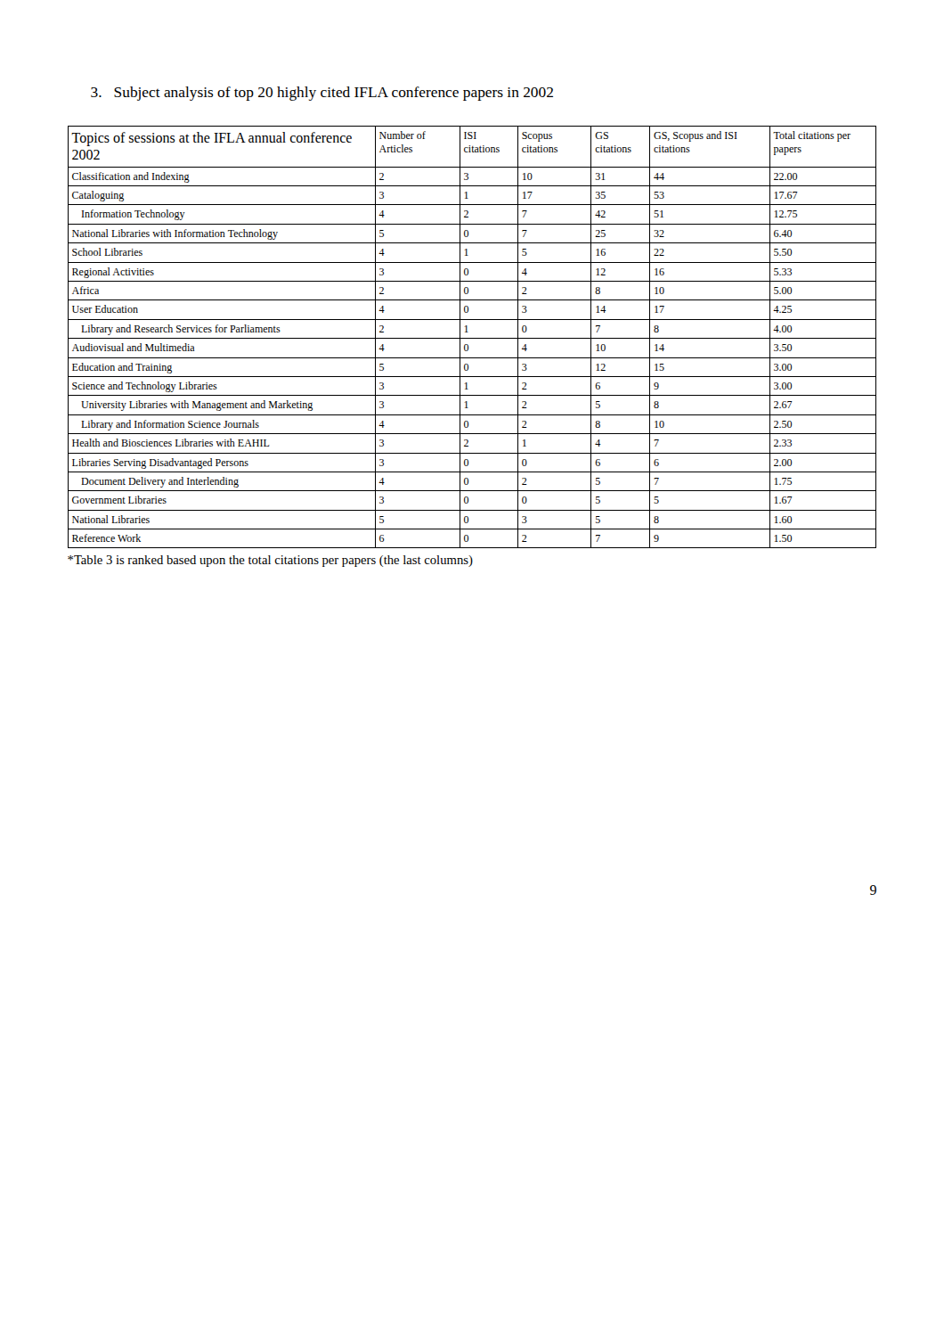3. Subject analysis of top 20 highly cited IFLA conference papers in 2002
| Topics of sessions at the IFLA annual conference 2002 | Number of Articles | ISI citations | Scopus citations | GS citations | GS, Scopus and ISI citations | Total citations per papers |
| --- | --- | --- | --- | --- | --- | --- |
| Classification and Indexing | 2 | 3 | 10 | 31 | 44 | 22.00 |
| Cataloguing | 3 | 1 | 17 | 35 | 53 | 17.67 |
| Information Technology | 4 | 2 | 7 | 42 | 51 | 12.75 |
| National Libraries with Information Technology | 5 | 0 | 7 | 25 | 32 | 6.40 |
| School Libraries | 4 | 1 | 5 | 16 | 22 | 5.50 |
| Regional Activities | 3 | 0 | 4 | 12 | 16 | 5.33 |
| Africa | 2 | 0 | 2 | 8 | 10 | 5.00 |
| User Education | 4 | 0 | 3 | 14 | 17 | 4.25 |
| Library and Research Services for Parliaments | 2 | 1 | 0 | 7 | 8 | 4.00 |
| Audiovisual and Multimedia | 4 | 0 | 4 | 10 | 14 | 3.50 |
| Education and Training | 5 | 0 | 3 | 12 | 15 | 3.00 |
| Science and Technology Libraries | 3 | 1 | 2 | 6 | 9 | 3.00 |
| University Libraries with Management and Marketing | 3 | 1 | 2 | 5 | 8 | 2.67 |
| Library and Information Science Journals | 4 | 0 | 2 | 8 | 10 | 2.50 |
| Health and Biosciences Libraries with EAHIL | 3 | 2 | 1 | 4 | 7 | 2.33 |
| Libraries Serving Disadvantaged Persons | 3 | 0 | 0 | 6 | 6 | 2.00 |
| Document Delivery and Interlending | 4 | 0 | 2 | 5 | 7 | 1.75 |
| Government Libraries | 3 | 0 | 0 | 5 | 5 | 1.67 |
| National Libraries | 5 | 0 | 3 | 5 | 8 | 1.60 |
| Reference Work | 6 | 0 | 2 | 7 | 9 | 1.50 |
*Table 3 is ranked based upon the total citations per papers (the last columns)
9